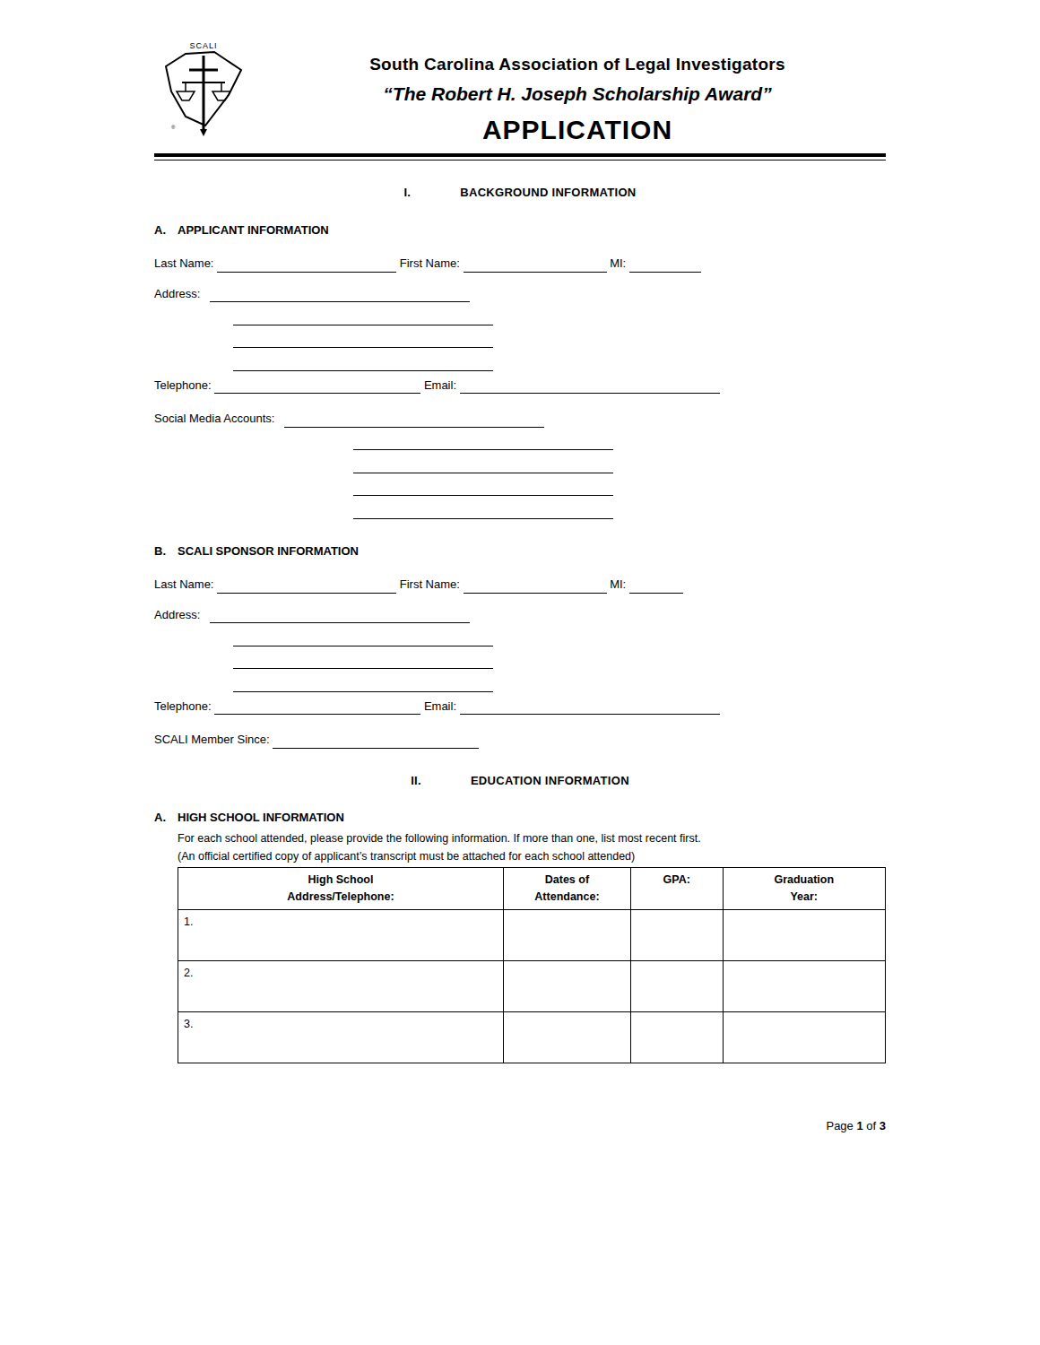SCALI ®
South Carolina Association of Legal Investigators
“The Robert H. Joseph Scholarship Award”
APPLICATION
I. BACKGROUND INFORMATION
A. APPLICANT INFORMATION
Last Name: First Name: MI:
Address:
Telephone: Email:
Social Media Accounts:
B. SCALI SPONSOR INFORMATION
Last Name: First Name: MI:
Address:
Telephone: Email:
SCALI Member Since:
II. EDUCATION INFORMATION
A. HIGH SCHOOL INFORMATION
For each school attended, please provide the following information. If more than one, list most recent first.
(An official certified copy of applicant’s transcript must be attached for each school attended)
| High School Address/Telephone: | Dates of Attendance: | GPA: | Graduation Year: |
| --- | --- | --- | --- |
| 1. | | | |
| 2. | | | |
| 3. | | | |
Page 1 of 3